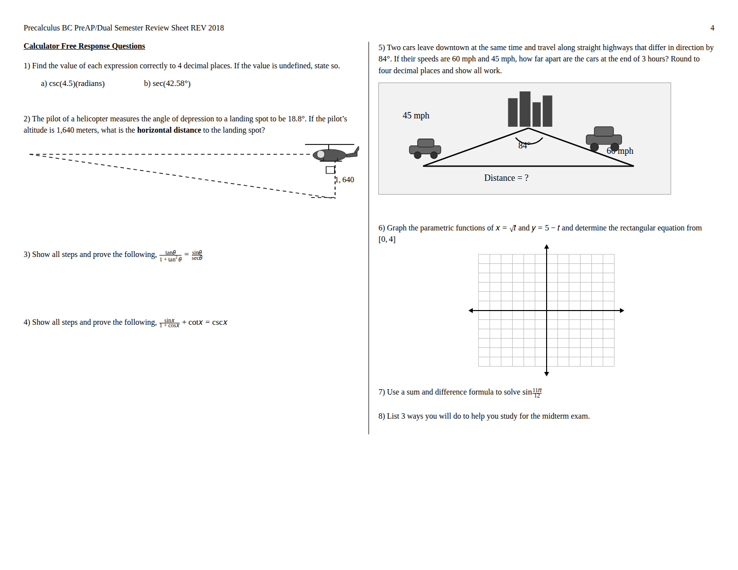Precalculus BC PreAP/Dual Semester Review Sheet REV 2018 4
Calculator Free Response Questions
1) Find the value of each expression correctly to 4 decimal places. If the value is undefined, state so.
csc (4.5) (radians) sec ( 42.58 ° )
2) The pilot of a helicopter measures the angle of depression to a landing spot to be 18.8°. If the pilot’s altitude is 1,640 meters, what is the horizontal distance to the landing spot?
1, 640
3) Show all steps and prove the following, tanθ 1+tan2θ = sinθ secθ
4) Show all steps and prove the following, sinx 1+cosx + cotx = cscx
5) Two cars leave downtown at the same time and travel along straight highways that differ in direction by 84°. If their speeds are 60 mph and 45 mph, how far apart are the cars at the end of 3 hours? Round to four decimal places and show all work.
84° 45 mph 60 mph Distance = ?
6) Graph the parametric functions of x=t and y=5−t and determine the rectangular equation from [0,4]
7) Use a sum and difference formula to solve sin 11π 12
8) List 3 ways you will do to help you study for the midterm exam.